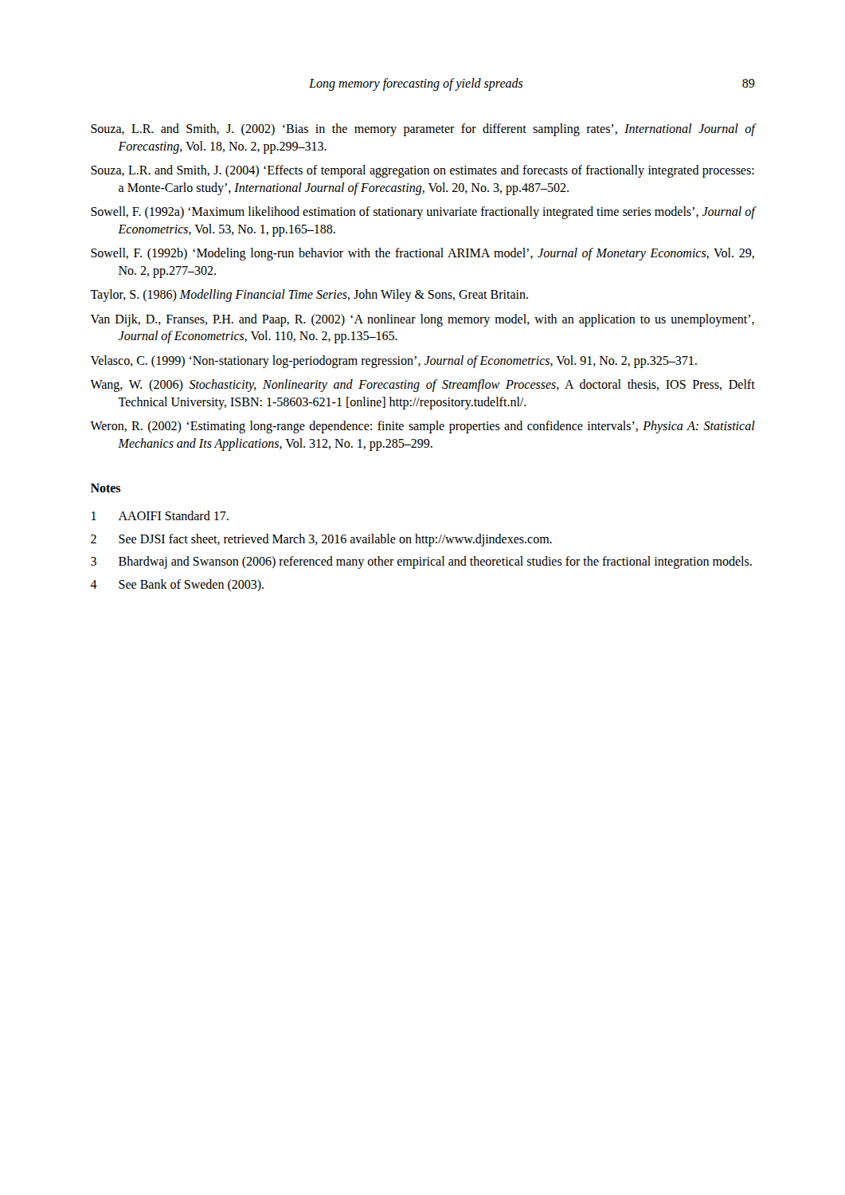Long memory forecasting of yield spreads 89
Souza, L.R. and Smith, J. (2002) ‘Bias in the memory parameter for different sampling rates’, International Journal of Forecasting, Vol. 18, No. 2, pp.299–313.
Souza, L.R. and Smith, J. (2004) ‘Effects of temporal aggregation on estimates and forecasts of fractionally integrated processes: a Monte-Carlo study’, International Journal of Forecasting, Vol. 20, No. 3, pp.487–502.
Sowell, F. (1992a) ‘Maximum likelihood estimation of stationary univariate fractionally integrated time series models’, Journal of Econometrics, Vol. 53, No. 1, pp.165–188.
Sowell, F. (1992b) ‘Modeling long-run behavior with the fractional ARIMA model’, Journal of Monetary Economics, Vol. 29, No. 2, pp.277–302.
Taylor, S. (1986) Modelling Financial Time Series, John Wiley & Sons, Great Britain.
Van Dijk, D., Franses, P.H. and Paap, R. (2002) ‘A nonlinear long memory model, with an application to us unemployment’, Journal of Econometrics, Vol. 110, No. 2, pp.135–165.
Velasco, C. (1999) ‘Non-stationary log-periodogram regression’, Journal of Econometrics, Vol. 91, No. 2, pp.325–371.
Wang, W. (2006) Stochasticity, Nonlinearity and Forecasting of Streamflow Processes, A doctoral thesis, IOS Press, Delft Technical University, ISBN: 1-58603-621-1 [online] http://repository.tudelft.nl/.
Weron, R. (2002) ‘Estimating long-range dependence: finite sample properties and confidence intervals’, Physica A: Statistical Mechanics and Its Applications, Vol. 312, No. 1, pp.285–299.
Notes
AAOIFI Standard 17.
See DJSI fact sheet, retrieved March 3, 2016 available on http://www.djindexes.com.
Bhardwaj and Swanson (2006) referenced many other empirical and theoretical studies for the fractional integration models.
See Bank of Sweden (2003).